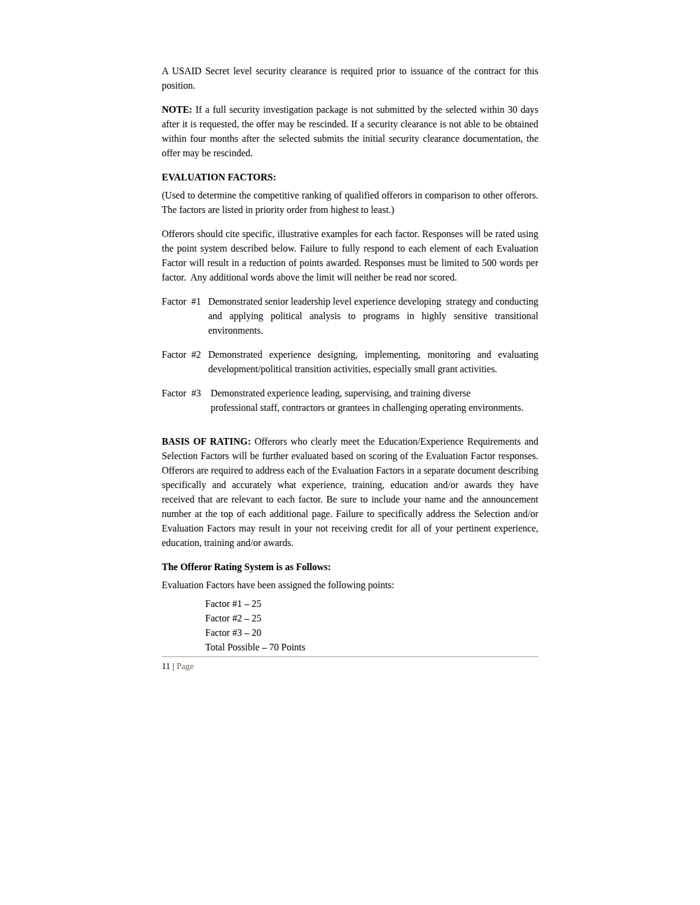A USAID Secret level security clearance is required prior to issuance of the contract for this position.
NOTE: If a full security investigation package is not submitted by the selected within 30 days after it is requested, the offer may be rescinded. If a security clearance is not able to be obtained within four months after the selected submits the initial security clearance documentation, the offer may be rescinded.
EVALUATION FACTORS:
(Used to determine the competitive ranking of qualified offerors in comparison to other offerors. The factors are listed in priority order from highest to least.)
Offerors should cite specific, illustrative examples for each factor. Responses will be rated using the point system described below. Failure to fully respond to each element of each Evaluation Factor will result in a reduction of points awarded. Responses must be limited to 500 words per factor. Any additional words above the limit will neither be read nor scored.
Factor #1
Demonstrated senior leadership level experience developing strategy and conducting and applying political analysis to programs in highly sensitive transitional environments.
Factor #2
Demonstrated experience designing, implementing, monitoring and evaluating development/political transition activities, especially small grant activities.
Factor #3
Demonstrated experience leading, supervising, and training diverse
professional staff, contractors or grantees in challenging operating environments.
BASIS OF RATING: Offerors who clearly meet the Education/Experience Requirements and Selection Factors will be further evaluated based on scoring of the Evaluation Factor responses. Offerors are required to address each of the Evaluation Factors in a separate document describing specifically and accurately what experience, training, education and/or awards they have received that are relevant to each factor. Be sure to include your name and the announcement number at the top of each additional page. Failure to specifically address the Selection and/or Evaluation Factors may result in your not receiving credit for all of your pertinent experience, education, training and/or awards.
The Offeror Rating System is as Follows:
Evaluation Factors have been assigned the following points:
Factor #1 – 25
Factor #2 – 25
Factor #3 – 20
Total Possible – 70 Points
11 | Page